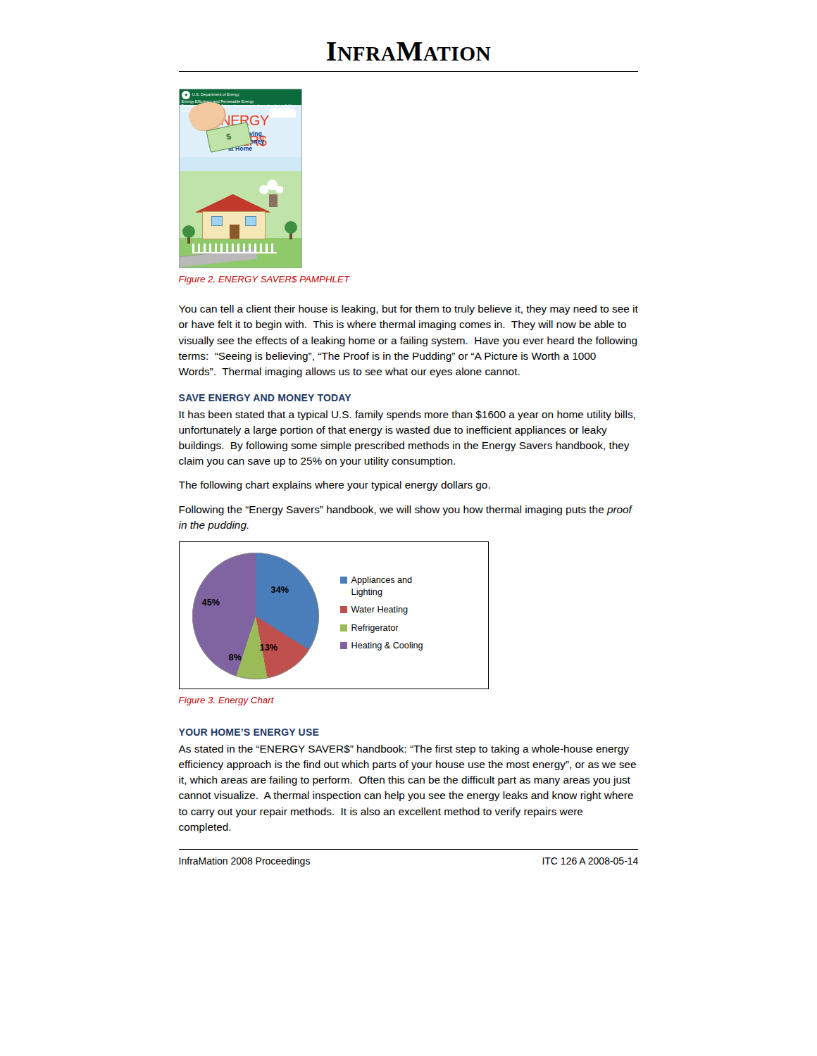INFRA MATION
★U.S. Department of Energy
Energy Efficiency and Renewable Energy
Bringing you a prosperous future where energy is clean, abundant, reliable, and affordable
ENERGY
SAVER$
Tips on Saving
Energy & Money
at Home
Figure 2. ENERGY SAVER$ PAMPHLET
You can tell a client their house is leaking, but for them to truly believe it, they may need to see it or have felt it to begin with. This is where thermal imaging comes in. They will now be able to visually see the effects of a leaking home or a failing system. Have you ever heard the following terms: “Seeing is believing”, “The Proof is in the Pudding” or “A Picture is Worth a 1000 Words”. Thermal imaging allows us to see what our eyes alone cannot.
SAVE ENERGY AND MONEY TODAY
It has been stated that a typical U.S. family spends more than $1600 a year on home utility bills, unfortunately a large portion of that energy is wasted due to inefficient appliances or leaky buildings. By following some simple prescribed methods in the Energy Savers handbook, they claim you can save up to 25% on your utility consumption.
The following chart explains where your typical energy dollars go.
Following the “Energy Savers” handbook, we will show you how thermal imaging puts the proof in the pudding.
34% 13% 8% 45%
Appliances and
Lighting
Water Heating
Refrigerator
Heating & Cooling
Figure 3. Energy Chart
YOUR HOME’S ENERGY USE
As stated in the “ENERGY SAVER$” handbook: “The first step to taking a whole-house energy efficiency approach is the find out which parts of your house use the most energy”, or as we see it, which areas are failing to perform. Often this can be the difficult part as many areas you just cannot visualize. A thermal inspection can help you see the energy leaks and know right where to carry out your repair methods. It is also an excellent method to verify repairs were completed.
InfraMation 2008 Proceedings
ITC 126 A 2008-05-14